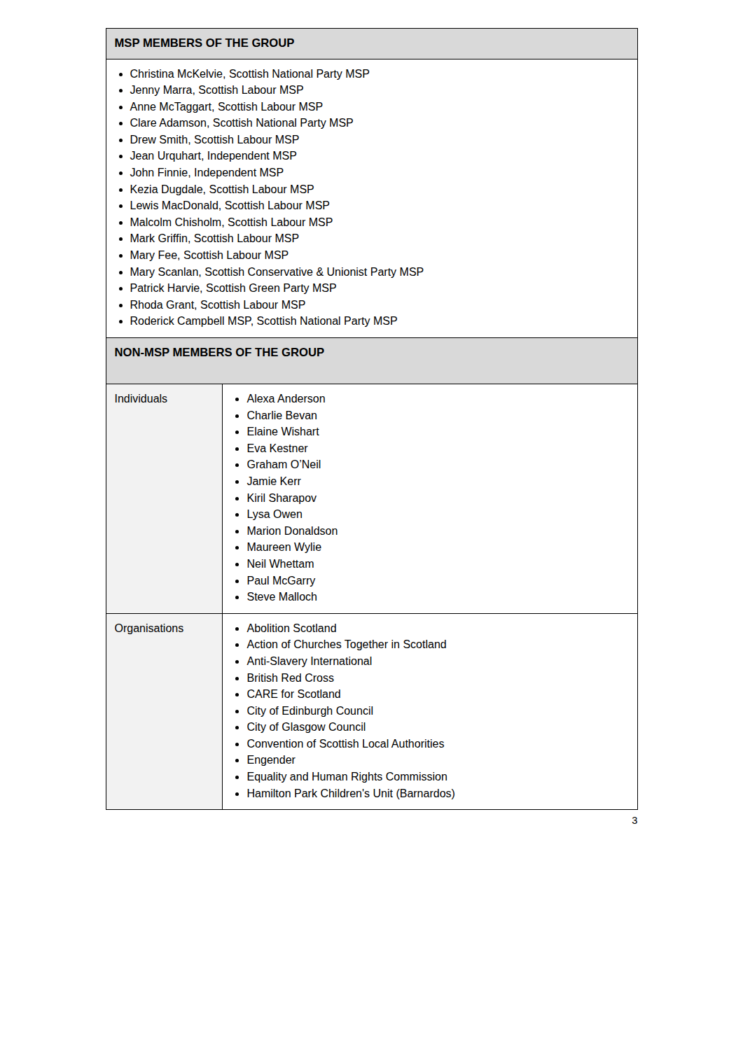| MSP MEMBERS OF THE GROUP |
| --- |
| Christina McKelvie, Scottish National Party MSP Jenny Marra, Scottish Labour MSP Anne McTaggart, Scottish Labour MSP Clare Adamson, Scottish National Party MSP Drew Smith, Scottish Labour MSP Jean Urquhart, Independent MSP John Finnie, Independent MSP Kezia Dugdale, Scottish Labour MSP Lewis MacDonald, Scottish Labour MSP Malcolm Chisholm, Scottish Labour MSP Mark Griffin, Scottish Labour MSP Mary Fee, Scottish Labour MSP Mary Scanlan, Scottish Conservative & Unionist Party MSP Patrick Harvie, Scottish Green Party MSP Rhoda Grant, Scottish Labour MSP Roderick Campbell MSP, Scottish National Party MSP |
| NON-MSP MEMBERS OF THE GROUP |
| Individuals | Alexa Anderson Charlie Bevan Elaine Wishart Eva Kestner Graham O’Neil Jamie Kerr Kiril Sharapov Lysa Owen Marion Donaldson Maureen Wylie Neil Whettam Paul McGarry Steve Malloch |
| Organisations | Abolition Scotland Action of Churches Together in Scotland Anti-Slavery International British Red Cross CARE for Scotland City of Edinburgh Council City of Glasgow Council Convention of Scottish Local Authorities Engender Equality and Human Rights Commission Hamilton Park Children's Unit (Barnardos) |
3